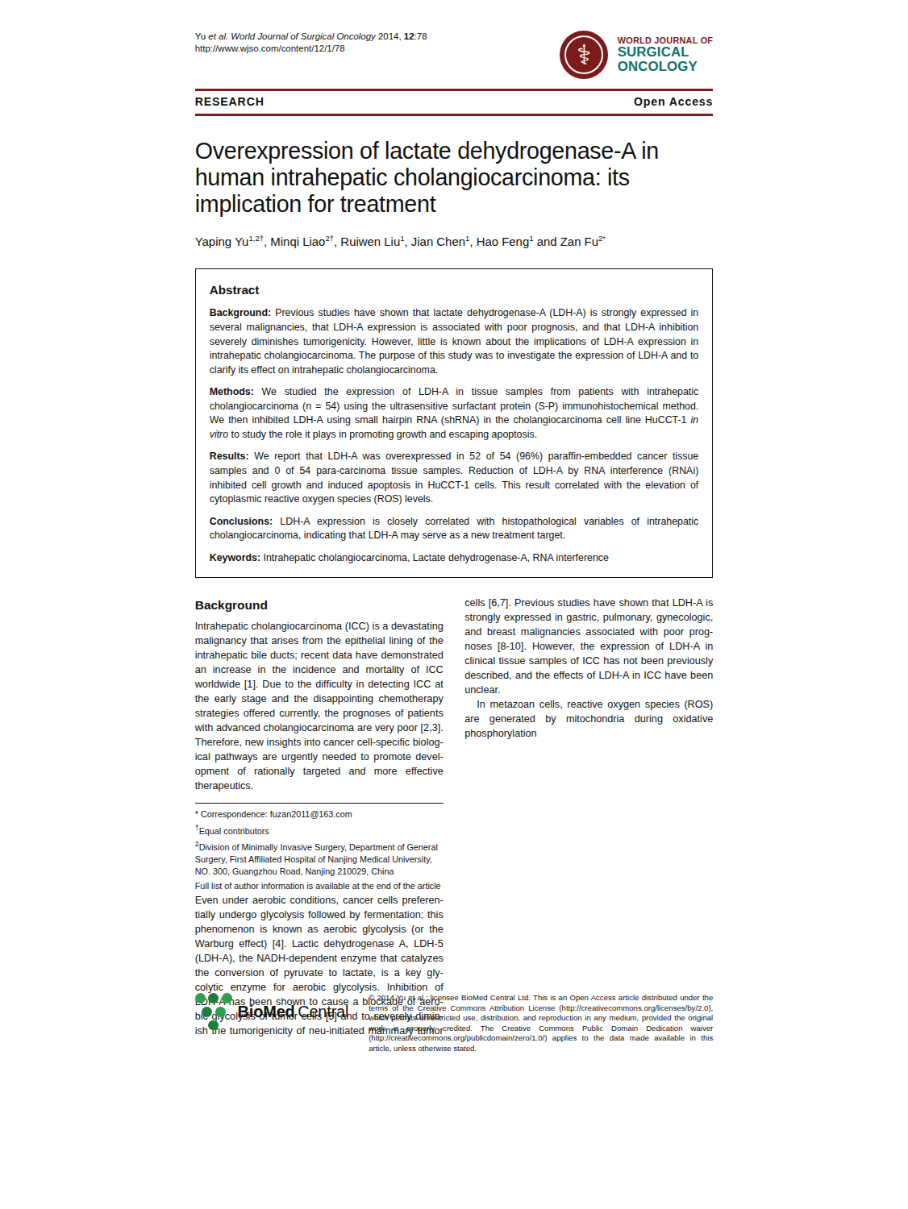Yu et al. World Journal of Surgical Oncology 2014, 12:78
http://www.wjso.com/content/12/1/78
World Journal of
Surgical
Oncology
Research
Open Access
Overexpression of lactate dehydrogenase-A in human intrahepatic cholangiocarcinoma: its implication for treatment
Yaping Yu1,2†, Minqi Liao2†, Ruiwen Liu1, Jian Chen1, Hao Feng1 and Zan Fu2*
Abstract
Background: Previous studies have shown that lactate dehydrogenase-A (LDH-A) is strongly expressed in several malignancies, that LDH-A expression is associated with poor prognosis, and that LDH-A inhibition severely diminishes tumorigenicity. However, little is known about the implications of LDH-A expression in intrahepatic cholangiocarcinoma. The purpose of this study was to investigate the expression of LDH-A and to clarify its effect on intrahepatic cholangiocarcinoma.
Methods: We studied the expression of LDH-A in tissue samples from patients with intrahepatic cholangiocarcinoma (n = 54) using the ultrasensitive surfactant protein (S-P) immunohistochemical method. We then inhibited LDH-A using small hairpin RNA (shRNA) in the cholangiocarcinoma cell line HuCCT-1 in vitro to study the role it plays in promoting growth and escaping apoptosis.
Results: We report that LDH-A was overexpressed in 52 of 54 (96%) paraffin-embedded cancer tissue samples and 0 of 54 para-carcinoma tissue samples. Reduction of LDH-A by RNA interference (RNAi) inhibited cell growth and induced apoptosis in HuCCT-1 cells. This result correlated with the elevation of cytoplasmic reactive oxygen species (ROS) levels.
Conclusions: LDH-A expression is closely correlated with histopathological variables of intrahepatic cholangiocarcinoma, indicating that LDH-A may serve as a new treatment target.
Keywords: Intrahepatic cholangiocarcinoma, Lactate dehydrogenase-A, RNA interference
Background
Intrahepatic cholangiocarcinoma (ICC) is a devastating malignancy that arises from the epithelial lining of the intrahepatic bile ducts; recent data have demonstrated an increase in the incidence and mortality of ICC worldwide [1]. Due to the difficulty in detecting ICC at the early stage and the disappointing chemotherapy strategies offered currently, the prognoses of patients with advanced cholangiocarcinoma are very poor [2,3]. Therefore, new insights into cancer cell-specific biological pathways are urgently needed to promote development of rationally targeted and more effective therapeutics.
* Correspondence: fuzan2011@163.com
†Equal contributors
2Division of Minimally Invasive Surgery, Department of General Surgery, First Affiliated Hospital of Nanjing Medical University, NO. 300, Guangzhou Road, Nanjing 210029, China
Full list of author information is available at the end of the article
Even under aerobic conditions, cancer cells preferentially undergo glycolysis followed by fermentation; this phenomenon is known as aerobic glycolysis (or the Warburg effect) [4]. Lactic dehydrogenase A, LDH-5 (LDH-A), the NADH-dependent enzyme that catalyzes the conversion of pyruvate to lactate, is a key glycolytic enzyme for aerobic glycolysis. Inhibition of LDH-A has been shown to cause a blockade of aerobic glycolysis of tumor cells [5] and to severely diminish the tumorigenicity of neu-initiated mammary tumor cells [6,7]. Previous studies have shown that LDH-A is strongly expressed in gastric, pulmonary, gynecologic, and breast malignancies associated with poor prognoses [8-10]. However, the expression of LDH-A in clinical tissue samples of ICC has not been previously described, and the effects of LDH-A in ICC have been unclear.
In metazoan cells, reactive oxygen species (ROS) are generated by mitochondria during oxidative phosphorylation
BioMed Central
© 2014 Yu et al.; licensee BioMed Central Ltd. This is an Open Access article distributed under the terms of the Creative Commons Attribution License (http://creativecommons.org/licenses/by/2.0), which permits unrestricted use, distribution, and reproduction in any medium, provided the original work is properly credited. The Creative Commons Public Domain Dedication waiver (http://creativecommons.org/publicdomain/zero/1.0/) applies to the data made available in this article, unless otherwise stated.